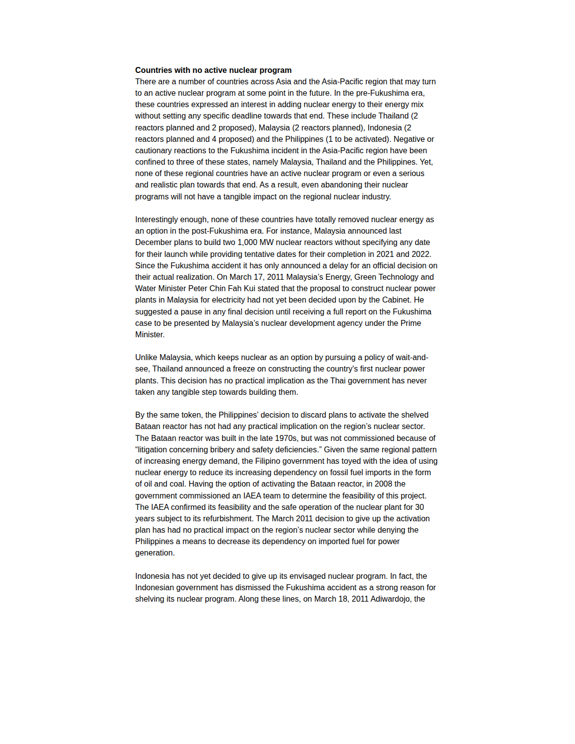Countries with no active nuclear program
There are a number of countries across Asia and the Asia-Pacific region that may turn to an active nuclear program at some point in the future. In the pre-Fukushima era, these countries expressed an interest in adding nuclear energy to their energy mix without setting any specific deadline towards that end. These include Thailand (2 reactors planned and 2 proposed), Malaysia (2 reactors planned), Indonesia (2 reactors planned and 4 proposed) and the Philippines (1 to be activated). Negative or cautionary reactions to the Fukushima incident in the Asia-Pacific region have been confined to three of these states, namely Malaysia, Thailand and the Philippines. Yet, none of these regional countries have an active nuclear program or even a serious and realistic plan towards that end. As a result, even abandoning their nuclear programs will not have a tangible impact on the regional nuclear industry.
Interestingly enough, none of these countries have totally removed nuclear energy as an option in the post-Fukushima era. For instance, Malaysia announced last December plans to build two 1,000 MW nuclear reactors without specifying any date for their launch while providing tentative dates for their completion in 2021 and 2022. Since the Fukushima accident it has only announced a delay for an official decision on their actual realization. On March 17, 2011 Malaysia’s Energy, Green Technology and Water Minister Peter Chin Fah Kui stated that the proposal to construct nuclear power plants in Malaysia for electricity had not yet been decided upon by the Cabinet. He suggested a pause in any final decision until receiving a full report on the Fukushima case to be presented by Malaysia’s nuclear development agency under the Prime Minister.
Unlike Malaysia, which keeps nuclear as an option by pursuing a policy of wait-and-see, Thailand announced a freeze on constructing the country's first nuclear power plants. This decision has no practical implication as the Thai government has never taken any tangible step towards building them.
By the same token, the Philippines’ decision to discard plans to activate the shelved Bataan reactor has not had any practical implication on the region’s nuclear sector. The Bataan reactor was built in the late 1970s, but was not commissioned because of “litigation concerning bribery and safety deficiencies.” Given the same regional pattern of increasing energy demand, the Filipino government has toyed with the idea of using nuclear energy to reduce its increasing dependency on fossil fuel imports in the form of oil and coal. Having the option of activating the Bataan reactor, in 2008 the government commissioned an IAEA team to determine the feasibility of this project. The IAEA confirmed its feasibility and the safe operation of the nuclear plant for 30 years subject to its refurbishment. The March 2011 decision to give up the activation plan has had no practical impact on the region’s nuclear sector while denying the Philippines a means to decrease its dependency on imported fuel for power generation.
Indonesia has not yet decided to give up its envisaged nuclear program. In fact, the Indonesian government has dismissed the Fukushima accident as a strong reason for shelving its nuclear program. Along these lines, on March 18, 2011 Adiwardojo, the